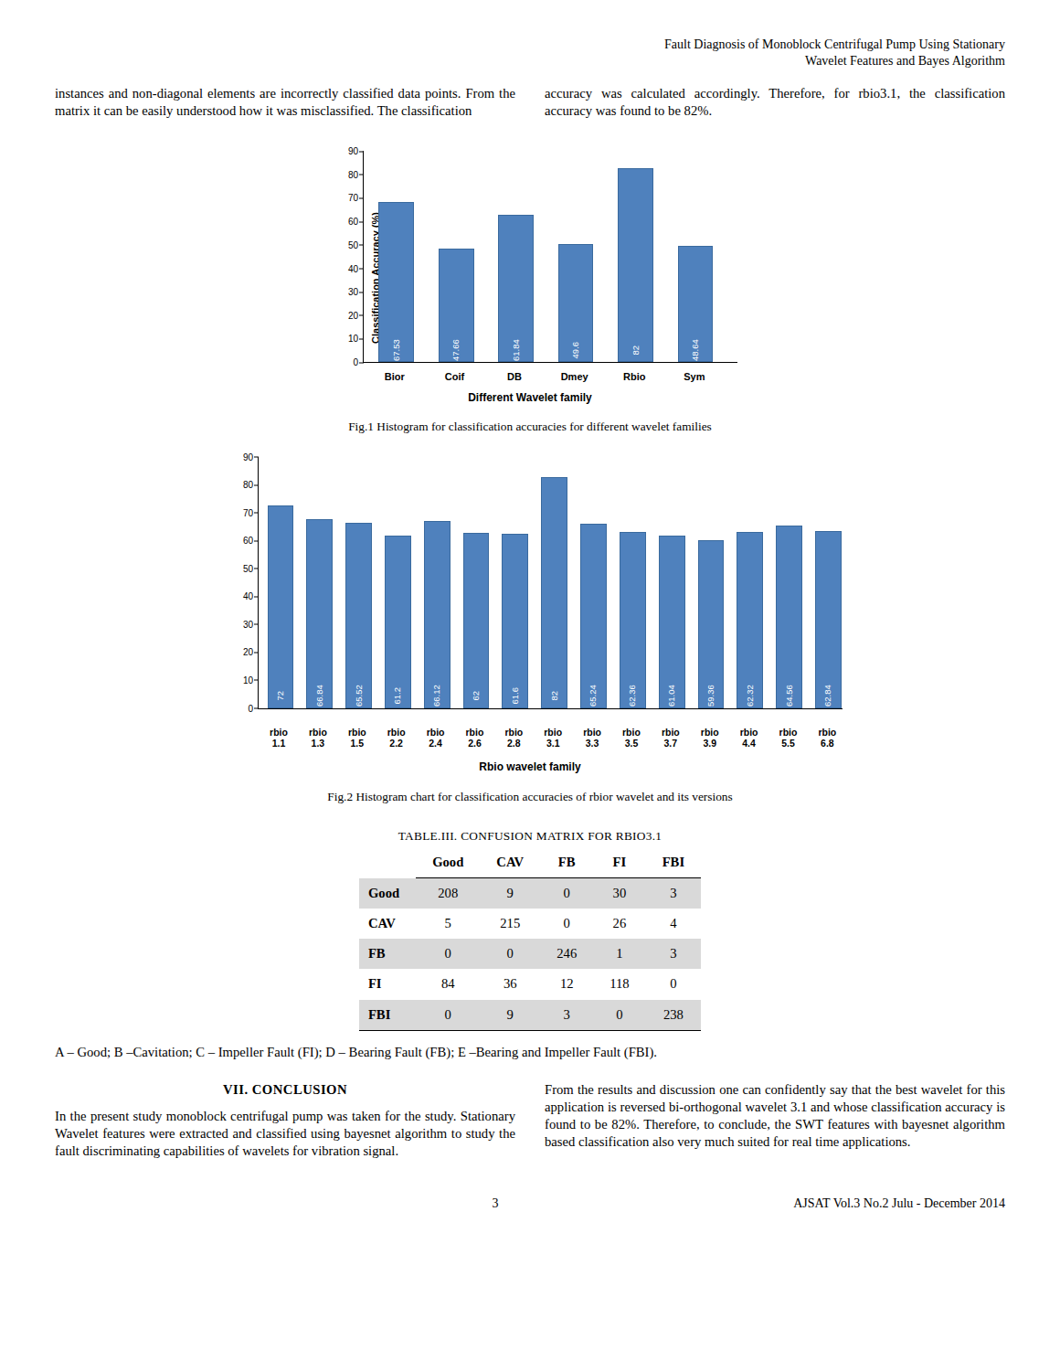Fault Diagnosis of Monoblock Centrifugal Pump Using Stationary
Wavelet Features and Bayes Algorithm
instances and non-diagonal elements are incorrectly classified data points. From the matrix it can be easily understood how it was misclassified. The classification
accuracy was calculated accordingly. Therefore, for rbio3.1, the classification accuracy was found to be 82%.
Classification Accuracy (%)
0
10
20
30
40
50
60
70
80
90
67.53
47.66
61.84
49.6
82
48.64
Bior
Coif
DB
Dmey
Rbio
Sym
Different Wavelet family
Fig.1 Histogram for classification accuracies for different wavelet families
Classification Accuracy (%)
0
10
20
30
40
50
60
70
80
90
72
66.84
65.52
61.2
66.12
62
61.6
82
65.24
62.36
61.04
59.36
62.32
64.56
62.84
rbio
1.1
rbio
1.3
rbio
1.5
rbio
2.2
rbio
2.4
rbio
2.6
rbio
2.8
rbio
3.1
rbio
3.3
rbio
3.5
rbio
3.7
rbio
3.9
rbio
4.4
rbio
5.5
rbio
6.8
Rbio wavelet family
Fig.2 Histogram chart for classification accuracies of rbior wavelet and its versions
TABLE.III. CONFUSION MATRIX FOR RBIO3.1
| | Good | CAV | FB | FI | FBI |
| --- | --- | --- | --- | --- | --- |
| Good | 208 | 9 | 0 | 30 | 3 |
| CAV | 5 | 215 | 0 | 26 | 4 |
| FB | 0 | 0 | 246 | 1 | 3 |
| FI | 84 | 36 | 12 | 118 | 0 |
| FBI | 0 | 9 | 3 | 0 | 238 |
A – Good; B –Cavitation; C – Impeller Fault (FI); D – Bearing Fault (FB); E –Bearing and Impeller Fault (FBI).
VII. CONCLUSION
In the present study monoblock centrifugal pump was taken for the study. Stationary Wavelet features were extracted and classified using bayesnet algorithm to study the fault discriminating capabilities of wavelets for vibration signal.
From the results and discussion one can confidently say that the best wavelet for this application is reversed bi-orthogonal wavelet 3.1 and whose classification accuracy is found to be 82%. Therefore, to conclude, the SWT features with bayesnet algorithm based classification also very much suited for real time applications.
3
AJSAT Vol.3 No.2 Julu - December 2014